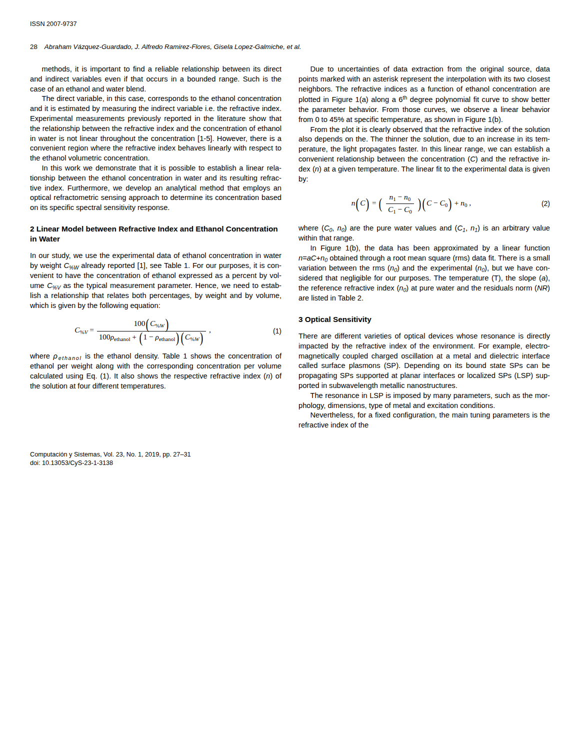ISSN 2007-9737
28 Abraham Vázquez-Guardado, J. Alfredo Ramirez-Flores, Gisela Lopez-Galmiche, et al.
methods, it is important to find a reliable relationship between its direct and indirect variables even if that occurs in a bounded range. Such is the case of an ethanol and water blend.
The direct variable, in this case, corresponds to the ethanol concentration and it is estimated by measuring the indirect variable i.e. the refractive index. Experimental measurements previously reported in the literature show that the relationship between the refractive index and the concentration of ethanol in water is not linear throughout the concentration [1-5]. However, there is a convenient region where the refractive index behaves linearly with respect to the ethanol volumetric concentration.
In this work we demonstrate that it is possible to establish a linear relationship between the ethanol concentration in water and its resulting refractive index. Furthermore, we develop an analytical method that employs an optical refractometric sensing approach to determine its concentration based on its specific spectral sensitivity response.
2 Linear Model between Refractive Index and Ethanol Concentration in Water
In our study, we use the experimental data of ethanol concentration in water by weight C%W already reported [1], see Table 1. For our purposes, it is convenient to have the concentration of ethanol expressed as a percent by volume C%V as the typical measurement parameter. Hence, we need to establish a relationship that relates both percentages, by weight and by volume, which is given by the following equation:
C%V = 100(C%W) 100ρethanol + (1 − ρethanol)(C%W) ,
(1)
where ρethanol is the ethanol density. Table 1 shows the concentration of ethanol per weight along with the corresponding concentration per volume calculated using Eq. (1). It also shows the respective refractive index (n) of the solution at four different temperatures.
Due to uncertainties of data extraction from the original source, data points marked with an asterisk represent the interpolation with its two closest neighbors. The refractive indices as a function of ethanol concentration are plotted in Figure 1(a) along a 6th degree polynomial fit curve to show better the parameter behavior. From those curves, we observe a linear behavior from 0 to 45% at specific temperature, as shown in Figure 1(b).
From the plot it is clearly observed that the refractive index of the solution also depends on the. The thinner the solution, due to an increase in its temperature, the light propagates faster. In this linear range, we can establish a convenient relationship between the concentration (C) and the refractive index (n) at a given temperature. The linear fit to the experimental data is given by:
n(C) = ( n1 − n0 C1 − C0 )(C − C0) + n0 ,
(2)
where (C0, n0) are the pure water values and (C1, n1) is an arbitrary value within that range.
In Figure 1(b), the data has been approximated by a linear function n=aC+n0 obtained through a root mean square (rms) data fit. There is a small variation between the rms (n0) and the experimental (n0), but we have considered that negligible for our purposes. The temperature (T), the slope (a), the reference refractive index (n0) at pure water and the residuals norm (NR) are listed in Table 2.
3 Optical Sensitivity
There are different varieties of optical devices whose resonance is directly impacted by the refractive index of the environment. For example, electromagnetically coupled charged oscillation at a metal and dielectric interface called surface plasmons (SP). Depending on its bound state SPs can be propagating SPs supported at planar interfaces or localized SPs (LSP) supported in subwavelength metallic nanostructures.
The resonance in LSP is imposed by many parameters, such as the morphology, dimensions, type of metal and excitation conditions.
Nevertheless, for a fixed configuration, the main tuning parameters is the refractive index of the
Computación y Sistemas, Vol. 23, No. 1, 2019, pp. 27–31
doi: 10.13053/CyS-23-1-3138